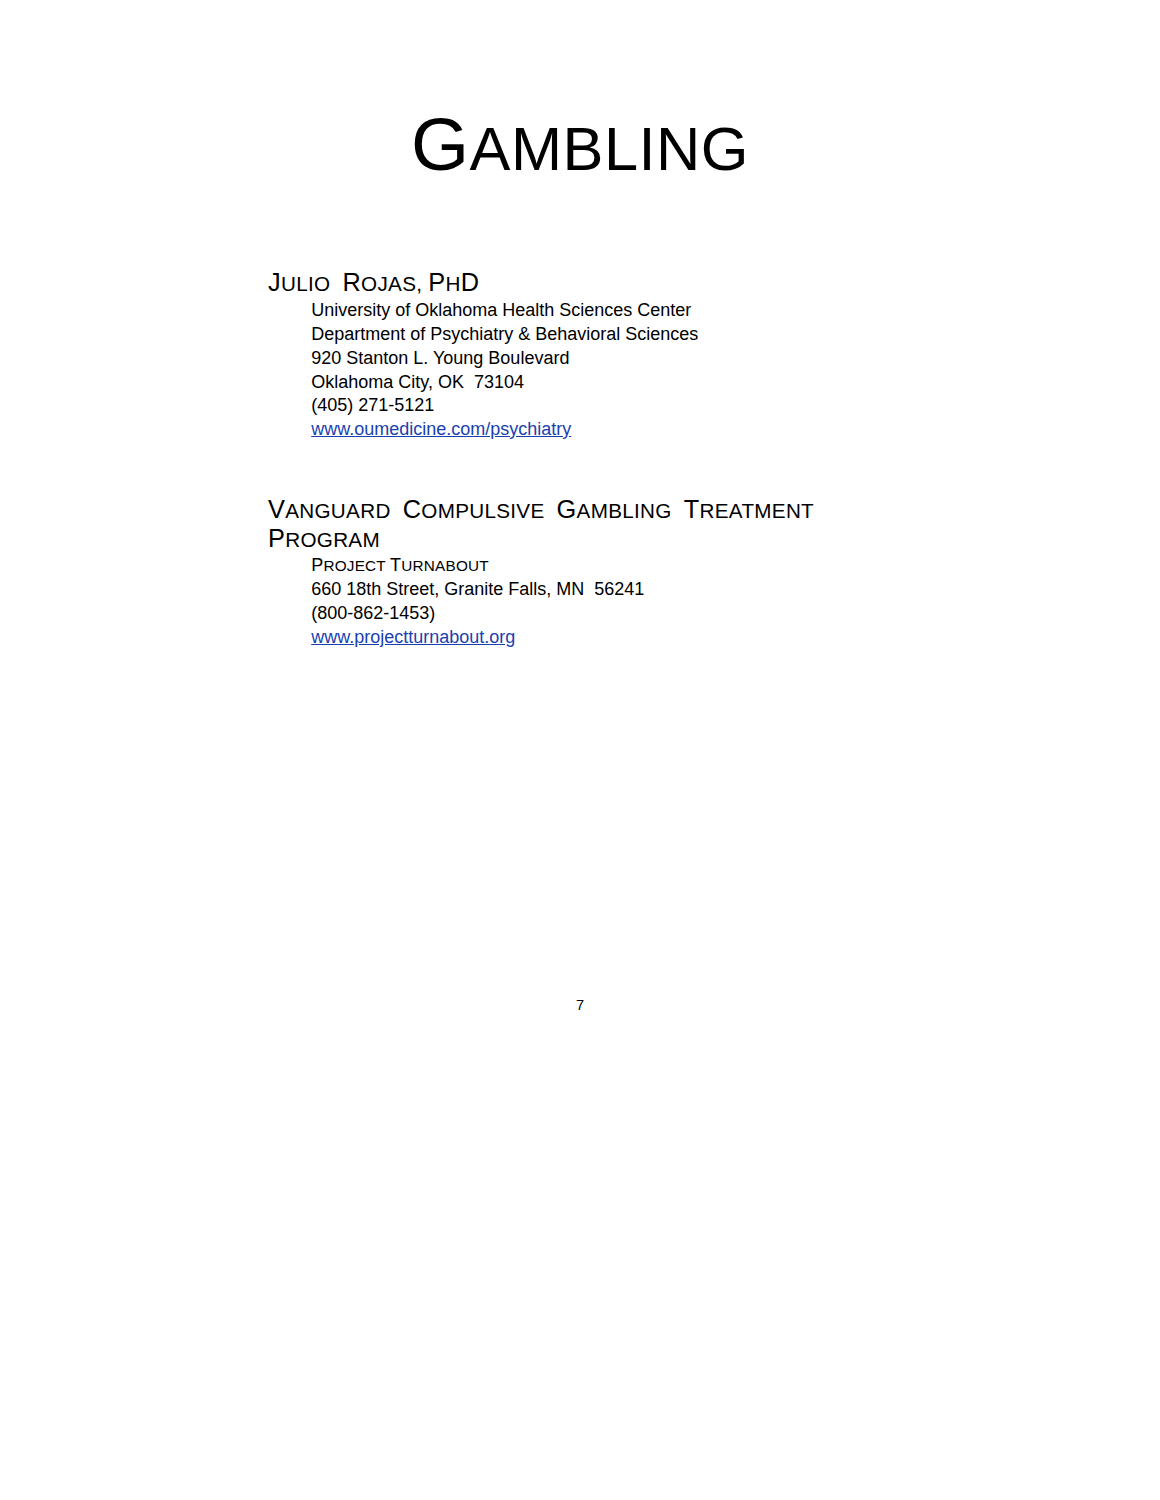GAMBLING
JULIO ROJAS, PHD
University of Oklahoma Health Sciences Center
Department of Psychiatry & Behavioral Sciences
920 Stanton L. Young Boulevard
Oklahoma City, OK 73104
(405) 271-5121
www.oumedicine.com/psychiatry
VANGUARD COMPULSIVE GAMBLING TREATMENT PROGRAM
PROJECT TURNABOUT
660 18th Street, Granite Falls, MN 56241
(800-862-1453)
www.projectturnabout.org
7